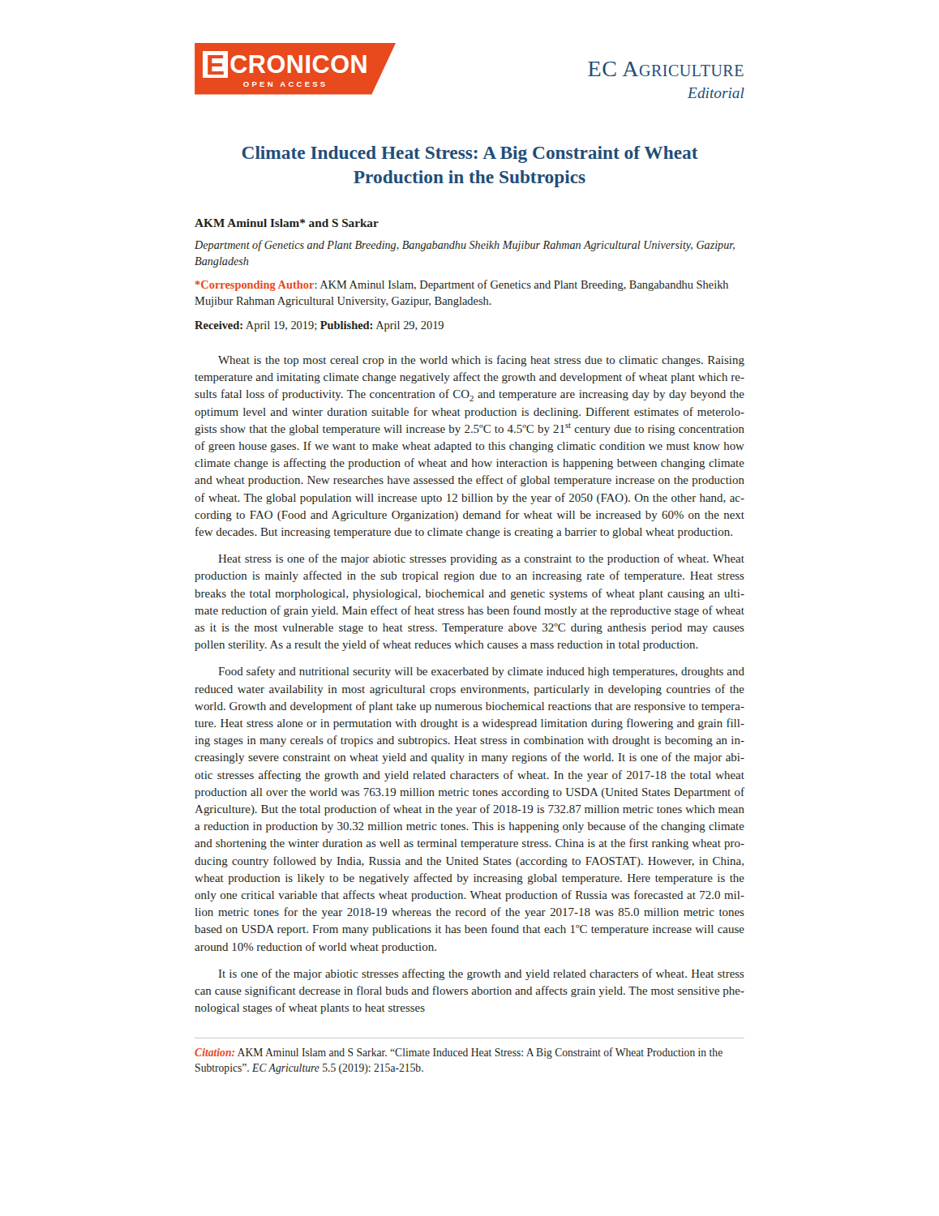ECRONICON OPEN ACCESS
EC Agriculture
Editorial
Climate Induced Heat Stress: A Big Constraint of Wheat
Production in the Subtropics
AKM Aminul Islam* and S Sarkar
Department of Genetics and Plant Breeding, Bangabandhu Sheikh Mujibur Rahman Agricultural University, Gazipur, Bangladesh
*Corresponding Author: AKM Aminul Islam, Department of Genetics and Plant Breeding, Bangabandhu Sheikh Mujibur Rahman Agricultural University, Gazipur, Bangladesh.
Received: April 19, 2019; Published: April 29, 2019
Wheat is the top most cereal crop in the world which is facing heat stress due to climatic changes. Raising temperature and imitating climate change negatively affect the growth and development of wheat plant which results fatal loss of productivity. The concentration of CO2 and temperature are increasing day by day beyond the optimum level and winter duration suitable for wheat production is declining. Different estimates of meterologists show that the global temperature will increase by 2.5ºC to 4.5ºC by 21st century due to rising concentration of green house gases. If we want to make wheat adapted to this changing climatic condition we must know how climate change is affecting the production of wheat and how interaction is happening between changing climate and wheat production. New researches have assessed the effect of global temperature increase on the production of wheat. The global population will increase upto 12 billion by the year of 2050 (FAO). On the other hand, according to FAO (Food and Agriculture Organization) demand for wheat will be increased by 60% on the next few decades. But increasing temperature due to climate change is creating a barrier to global wheat production.
Heat stress is one of the major abiotic stresses providing as a constraint to the production of wheat. Wheat production is mainly affected in the sub tropical region due to an increasing rate of temperature. Heat stress breaks the total morphological, physiological, biochemical and genetic systems of wheat plant causing an ultimate reduction of grain yield. Main effect of heat stress has been found mostly at the reproductive stage of wheat as it is the most vulnerable stage to heat stress. Temperature above 32ºC during anthesis period may causes pollen sterility. As a result the yield of wheat reduces which causes a mass reduction in total production.
Food safety and nutritional security will be exacerbated by climate induced high temperatures, droughts and reduced water availability in most agricultural crops environments, particularly in developing countries of the world. Growth and development of plant take up numerous biochemical reactions that are responsive to temperature. Heat stress alone or in permutation with drought is a widespread limitation during flowering and grain filling stages in many cereals of tropics and subtropics. Heat stress in combination with drought is becoming an increasingly severe constraint on wheat yield and quality in many regions of the world. It is one of the major abiotic stresses affecting the growth and yield related characters of wheat. In the year of 2017-18 the total wheat production all over the world was 763.19 million metric tones according to USDA (United States Department of Agriculture). But the total production of wheat in the year of 2018-19 is 732.87 million metric tones which mean a reduction in production by 30.32 million metric tones. This is happening only because of the changing climate and shortening the winter duration as well as terminal temperature stress. China is at the first ranking wheat producing country followed by India, Russia and the United States (according to FAOSTAT). However, in China, wheat production is likely to be negatively affected by increasing global temperature. Here temperature is the only one critical variable that affects wheat production. Wheat production of Russia was forecasted at 72.0 million metric tones for the year 2018-19 whereas the record of the year 2017-18 was 85.0 million metric tones based on USDA report. From many publications it has been found that each 1ºC temperature increase will cause around 10% reduction of world wheat production.
It is one of the major abiotic stresses affecting the growth and yield related characters of wheat. Heat stress can cause significant decrease in floral buds and flowers abortion and affects grain yield. The most sensitive phenological stages of wheat plants to heat stresses
Citation: AKM Aminul Islam and S Sarkar. “Climate Induced Heat Stress: A Big Constraint of Wheat Production in the Subtropics”. EC Agriculture 5.5 (2019): 215a-215b.